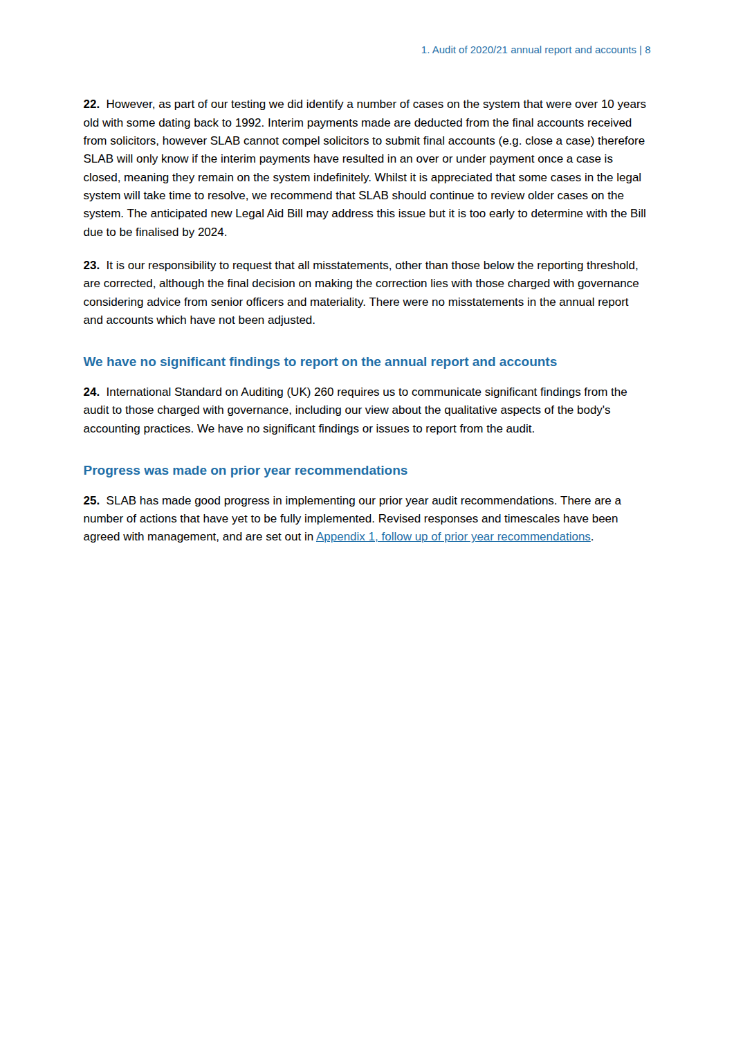1. Audit of 2020/21 annual report and accounts | 8
22. However, as part of our testing we did identify a number of cases on the system that were over 10 years old with some dating back to 1992. Interim payments made are deducted from the final accounts received from solicitors, however SLAB cannot compel solicitors to submit final accounts (e.g. close a case) therefore SLAB will only know if the interim payments have resulted in an over or under payment once a case is closed, meaning they remain on the system indefinitely. Whilst it is appreciated that some cases in the legal system will take time to resolve, we recommend that SLAB should continue to review older cases on the system. The anticipated new Legal Aid Bill may address this issue but it is too early to determine with the Bill due to be finalised by 2024.
23. It is our responsibility to request that all misstatements, other than those below the reporting threshold, are corrected, although the final decision on making the correction lies with those charged with governance considering advice from senior officers and materiality. There were no misstatements in the annual report and accounts which have not been adjusted.
We have no significant findings to report on the annual report and accounts
24. International Standard on Auditing (UK) 260 requires us to communicate significant findings from the audit to those charged with governance, including our view about the qualitative aspects of the body's accounting practices. We have no significant findings or issues to report from the audit.
Progress was made on prior year recommendations
25. SLAB has made good progress in implementing our prior year audit recommendations. There are a number of actions that have yet to be fully implemented. Revised responses and timescales have been agreed with management, and are set out in Appendix 1, follow up of prior year recommendations.